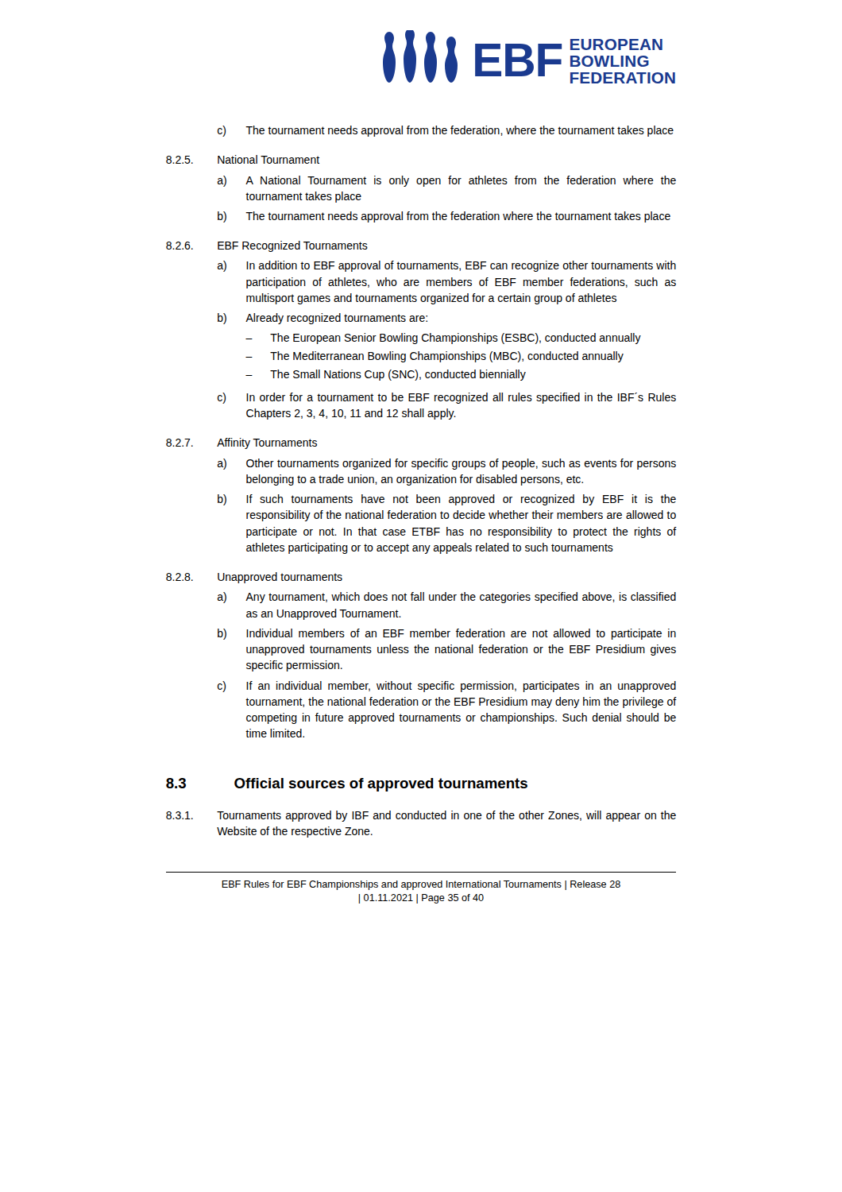EBF EUROPEAN
BOWLING
FEDERATION
c) The tournament needs approval from the federation, where the tournament takes place
8.2.5.
National Tournament
a) A National Tournament is only open for athletes from the federation where the tournament takes place
b) The tournament needs approval from the federation where the tournament takes place
8.2.6.
EBF Recognized Tournaments
a) In addition to EBF approval of tournaments, EBF can recognize other tournaments with participation of athletes, who are members of EBF member federations, such as multisport games and tournaments organized for a certain group of athletes
b) Already recognized tournaments are:
–The European Senior Bowling Championships (ESBC), conducted annually
–The Mediterranean Bowling Championships (MBC), conducted annually
–The Small Nations Cup (SNC), conducted biennially
c) In order for a tournament to be EBF recognized all rules specified in the IBF´s Rules Chapters 2, 3, 4, 10, 11 and 12 shall apply.
8.2.7.
Affinity Tournaments
a) Other tournaments organized for specific groups of people, such as events for persons belonging to a trade union, an organization for disabled persons, etc.
b) If such tournaments have not been approved or recognized by EBF it is the responsibility of the national federation to decide whether their members are allowed to participate or not. In that case ETBF has no responsibility to protect the rights of athletes participating or to accept any appeals related to such tournaments
8.2.8.
Unapproved tournaments
a) Any tournament, which does not fall under the categories specified above, is classified as an Unapproved Tournament.
b) Individual members of an EBF member federation are not allowed to participate in unapproved tournaments unless the national federation or the EBF Presidium gives specific permission.
c) If an individual member, without specific permission, participates in an unapproved tournament, the national federation or the EBF Presidium may deny him the privilege of competing in future approved tournaments or championships. Such denial should be time limited.
8.3 Official sources of approved tournaments
8.3.1.
Tournaments approved by IBF and conducted in one of the other Zones, will appear on the Website of the respective Zone.
EBF Rules for EBF Championships and approved International Tournaments | Release 28
| 01.11.2021 | Page 35 of 40